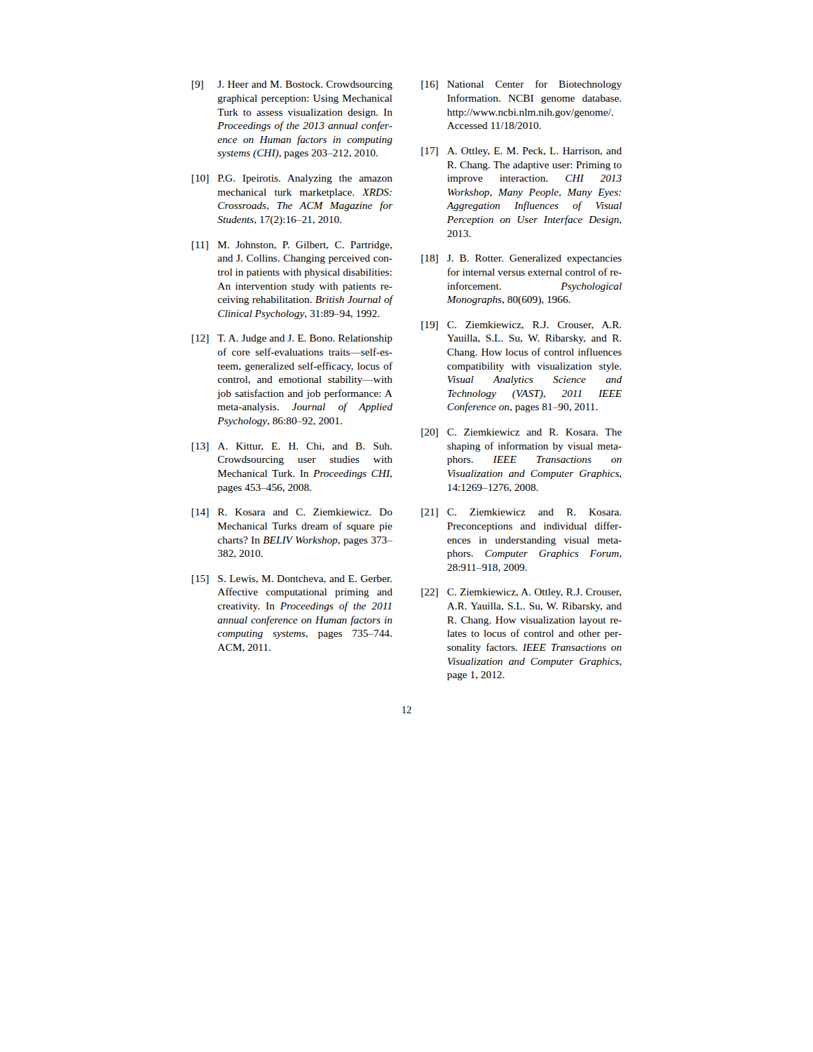[9] J. Heer and M. Bostock. Crowdsourcing graphical perception: Using Mechanical Turk to assess visualization design. In Proceedings of the 2013 annual conference on Human factors in computing systems (CHI), pages 203–212, 2010.
[10] P.G. Ipeirotis. Analyzing the amazon mechanical turk marketplace. XRDS: Crossroads, The ACM Magazine for Students, 17(2):16–21, 2010.
[11] M. Johnston, P. Gilbert, C. Partridge, and J. Collins. Changing perceived control in patients with physical disabilities: An intervention study with patients receiving rehabilitation. British Journal of Clinical Psychology, 31:89–94, 1992.
[12] T. A. Judge and J. E. Bono. Relationship of core self-evaluations traits—self-esteem, generalized self-efficacy, locus of control, and emotional stability—with job satisfaction and job performance: A meta-analysis. Journal of Applied Psychology, 86:80–92, 2001.
[13] A. Kittur, E. H. Chi, and B. Suh. Crowdsourcing user studies with Mechanical Turk. In Proceedings CHI, pages 453–456, 2008.
[14] R. Kosara and C. Ziemkiewicz. Do Mechanical Turks dream of square pie charts? In BELIV Workshop, pages 373–382, 2010.
[15] S. Lewis, M. Dontcheva, and E. Gerber. Affective computational priming and creativity. In Proceedings of the 2011 annual conference on Human factors in computing systems, pages 735–744. ACM, 2011.
[16] National Center for Biotechnology Information. NCBI genome database. http://www.ncbi.nlm.nih.gov/genome/. Accessed 11/18/2010.
[17] A. Ottley, E. M. Peck, L. Harrison, and R. Chang. The adaptive user: Priming to improve interaction. CHI 2013 Workshop, Many People, Many Eyes: Aggregation Influences of Visual Perception on User Interface Design, 2013.
[18] J. B. Rotter. Generalized expectancies for internal versus external control of reinforcement. Psychological Monographs, 80(609), 1966.
[19] C. Ziemkiewicz, R.J. Crouser, A.R. Yauilla, S.L. Su, W. Ribarsky, and R. Chang. How locus of control influences compatibility with visualization style. Visual Analytics Science and Technology (VAST), 2011 IEEE Conference on, pages 81–90, 2011.
[20] C. Ziemkiewicz and R. Kosara. The shaping of information by visual metaphors. IEEE Transactions on Visualization and Computer Graphics, 14:1269–1276, 2008.
[21] C. Ziemkiewicz and R. Kosara. Preconceptions and individual differences in understanding visual metaphors. Computer Graphics Forum, 28:911–918, 2009.
[22] C. Ziemkiewicz, A. Ottley, R.J. Crouser, A.R. Yauilla, S.L. Su, W. Ribarsky, and R. Chang. How visualization layout relates to locus of control and other personality factors. IEEE Transactions on Visualization and Computer Graphics, page 1, 2012.
12